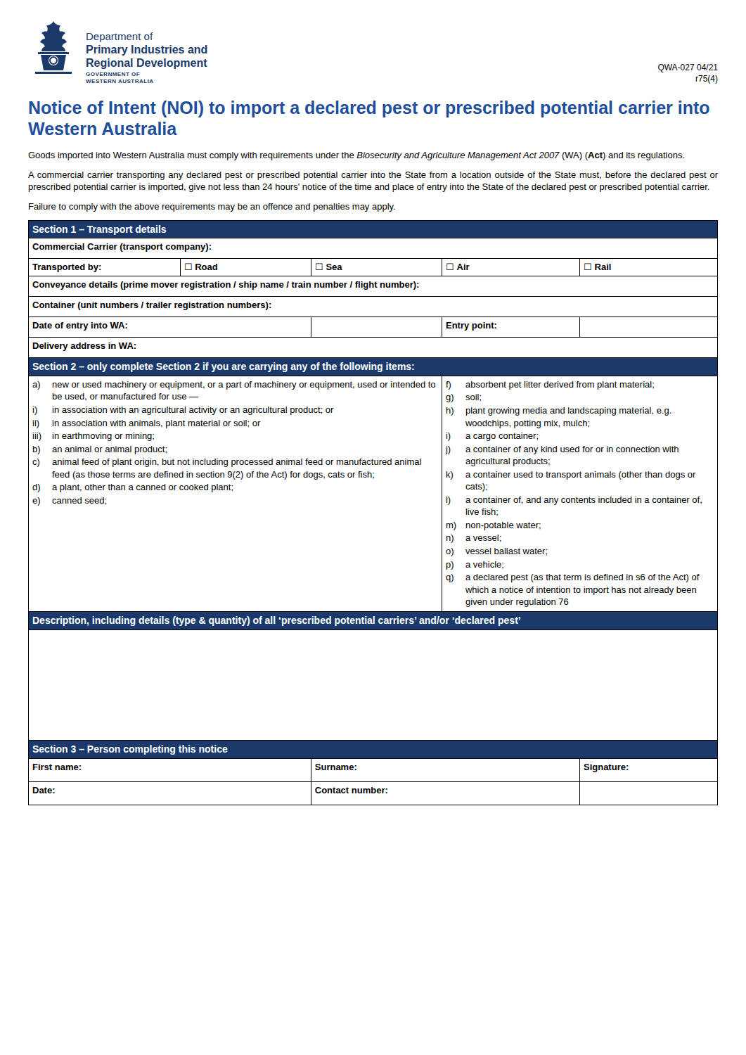Department of
Primary Industries and
Regional Development
GOVERNMENT OF
WESTERN AUSTRALIA
QWA-027 04/21
r75(4)
Notice of Intent (NOI) to import a declared pest or prescribed potential carrier into Western Australia
Goods imported into Western Australia must comply with requirements under the Biosecurity and Agriculture Management Act 2007 (WA) (Act) and its regulations.
A commercial carrier transporting any declared pest or prescribed potential carrier into the State from a location outside of the State must, before the declared pest or prescribed potential carrier is imported, give not less than 24 hours' notice of the time and place of entry into the State of the declared pest or prescribed potential carrier.
Failure to comply with the above requirements may be an offence and penalties may apply.
| Section 1 – Transport details |
| Commercial Carrier (transport company): |
| Transported by: | ☐ Road | ☐ Sea | ☐ Air | ☐ Rail |
| Conveyance details (prime mover registration / ship name / train number / flight number): |
| Container (unit numbers / trailer registration numbers): |
| Date of entry into WA: | | Entry point: | |
| Delivery address in WA: |
| Section 2 – only complete Section 2 if you are carrying any of the following items: |
| a) new or used machinery or equipment, or a part of machinery or equipment, used or intended to be used, or manufactured for use — i) in association with an agricultural activity or an agricultural product; or ii) in association with animals, plant material or soil; or iii) in earthmoving or mining; b) an animal or animal product; c) animal feed of plant origin, but not including processed animal feed or manufactured animal feed (as those terms are defined in section 9(2) of the Act) for dogs, cats or fish; d) a plant, other than a canned or cooked plant; e) canned seed; | f) absorbent pet litter derived from plant material; g) soil; h) plant growing media and landscaping material, e.g. woodchips, potting mix, mulch; i) a cargo container; j) a container of any kind used for or in connection with agricultural products; k) a container used to transport animals (other than dogs or cats); l) a container of, and any contents included in a container of, live fish; m) non-potable water; n) a vessel; o) vessel ballast water; p) a vehicle; q) a declared pest (as that term is defined in s6 of the Act) of which a notice of intention to import has not already been given under regulation 76 |
| Description, including details (type & quantity) of all ‘prescribed potential carriers’ and/or ‘declared pest’ |
| Section 3 – Person completing this notice |
| First name: | Surname: | Signature: |
| Date: | Contact number: | |